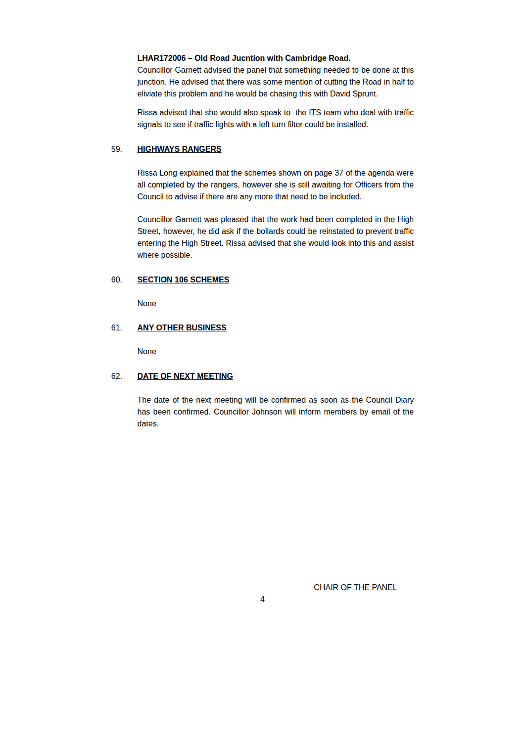LHAR172006 – Old Road Jucntion with Cambridge Road.
Councillor Garnett advised the panel that something needed to be done at this junction. He advised that there was some mention of cutting the Road in half to eliviate this problem and he would be chasing this with David Sprunt.
Rissa advised that she would also speak to the ITS team who deal with traffic signals to see if traffic lights with a left turn filter could be installed.
59.
HIGHWAYS RANGERS
Rissa Long explained that the schemes shown on page 37 of the agenda were all completed by the rangers, however she is still awaiting for Officers from the Council to advise if there are any more that need to be included.
Councillor Garnett was pleased that the work had been completed in the High Street, however, he did ask if the bollards could be reinstated to prevent traffic entering the High Street. Rissa advised that she would look into this and assist where possible.
60.
SECTION 106 SCHEMES
None
61.
ANY OTHER BUSINESS
None
62.
DATE OF NEXT MEETING
The date of the next meeting will be confirmed as soon as the Council Diary has been confirmed. Councillor Johnson will inform members by email of the dates.
CHAIR OF THE PANEL
4